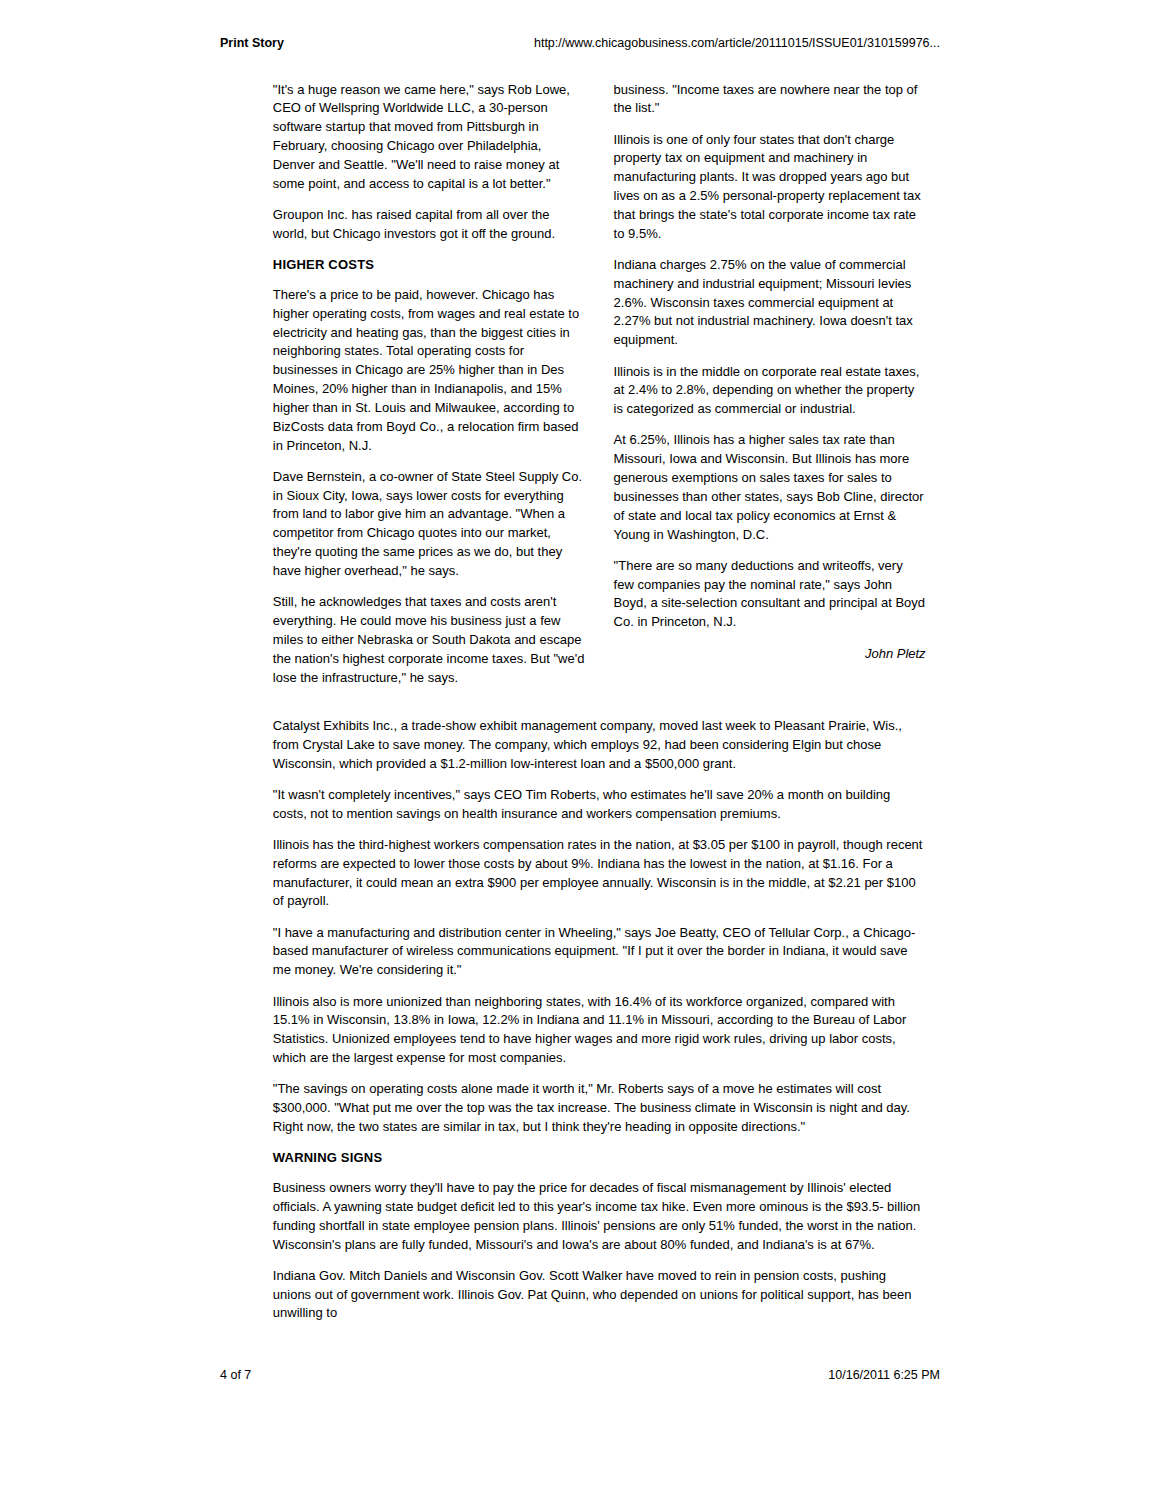Print Story http://www.chicagobusiness.com/article/20111015/ISSUE01/310159976...
"It's a huge reason we came here," says Rob Lowe, CEO of Wellspring Worldwide LLC, a 30-person software startup that moved from Pittsburgh in February, choosing Chicago over Philadelphia, Denver and Seattle. "We'll need to raise money at some point, and access to capital is a lot better."
Groupon Inc. has raised capital from all over the world, but Chicago investors got it off the ground.
HIGHER COSTS
There's a price to be paid, however. Chicago has higher operating costs, from wages and real estate to electricity and heating gas, than the biggest cities in neighboring states. Total operating costs for businesses in Chicago are 25% higher than in Des Moines, 20% higher than in Indianapolis, and 15% higher than in St. Louis and Milwaukee, according to BizCosts data from Boyd Co., a relocation firm based in Princeton, N.J.
Dave Bernstein, a co-owner of State Steel Supply Co. in Sioux City, Iowa, says lower costs for everything from land to labor give him an advantage. "When a competitor from Chicago quotes into our market, they're quoting the same prices as we do, but they have higher overhead," he says.
Still, he acknowledges that taxes and costs aren't everything. He could move his business just a few miles to either Nebraska or South Dakota and escape the nation's highest corporate income taxes. But "we'd lose the infrastructure," he says.
business. "Income taxes are nowhere near the top of the list."
Illinois is one of only four states that don't charge property tax on equipment and machinery in manufacturing plants. It was dropped years ago but lives on as a 2.5% personal-property replacement tax that brings the state's total corporate income tax rate to 9.5%.
Indiana charges 2.75% on the value of commercial machinery and industrial equipment; Missouri levies 2.6%. Wisconsin taxes commercial equipment at 2.27% but not industrial machinery. Iowa doesn't tax equipment.
Illinois is in the middle on corporate real estate taxes, at 2.4% to 2.8%, depending on whether the property is categorized as commercial or industrial.
At 6.25%, Illinois has a higher sales tax rate than Missouri, Iowa and Wisconsin. But Illinois has more generous exemptions on sales taxes for sales to businesses than other states, says Bob Cline, director of state and local tax policy economics at Ernst & Young in Washington, D.C.
"There are so many deductions and writeoffs, very few companies pay the nominal rate," says John Boyd, a site-selection consultant and principal at Boyd Co. in Princeton, N.J.
John Pletz
Catalyst Exhibits Inc., a trade-show exhibit management company, moved last week to Pleasant Prairie, Wis., from Crystal Lake to save money. The company, which employs 92, had been considering Elgin but chose Wisconsin, which provided a $1.2-million low-interest loan and a $500,000 grant.
"It wasn't completely incentives," says CEO Tim Roberts, who estimates he'll save 20% a month on building costs, not to mention savings on health insurance and workers compensation premiums.
Illinois has the third-highest workers compensation rates in the nation, at $3.05 per $100 in payroll, though recent reforms are expected to lower those costs by about 9%. Indiana has the lowest in the nation, at $1.16. For a manufacturer, it could mean an extra $900 per employee annually. Wisconsin is in the middle, at $2.21 per $100 of payroll.
"I have a manufacturing and distribution center in Wheeling," says Joe Beatty, CEO of Tellular Corp., a Chicago-based manufacturer of wireless communications equipment. "If I put it over the border in Indiana, it would save me money. We're considering it."
Illinois also is more unionized than neighboring states, with 16.4% of its workforce organized, compared with 15.1% in Wisconsin, 13.8% in Iowa, 12.2% in Indiana and 11.1% in Missouri, according to the Bureau of Labor Statistics. Unionized employees tend to have higher wages and more rigid work rules, driving up labor costs, which are the largest expense for most companies.
"The savings on operating costs alone made it worth it," Mr. Roberts says of a move he estimates will cost $300,000. "What put me over the top was the tax increase. The business climate in Wisconsin is night and day. Right now, the two states are similar in tax, but I think they're heading in opposite directions."
WARNING SIGNS
Business owners worry they'll have to pay the price for decades of fiscal mismanagement by Illinois' elected officials. A yawning state budget deficit led to this year's income tax hike. Even more ominous is the $93.5- billion funding shortfall in state employee pension plans. Illinois' pensions are only 51% funded, the worst in the nation. Wisconsin's plans are fully funded, Missouri's and Iowa's are about 80% funded, and Indiana's is at 67%.
Indiana Gov. Mitch Daniels and Wisconsin Gov. Scott Walker have moved to rein in pension costs, pushing unions out of government work. Illinois Gov. Pat Quinn, who depended on unions for political support, has been unwilling to
4 of 7 10/16/2011 6:25 PM